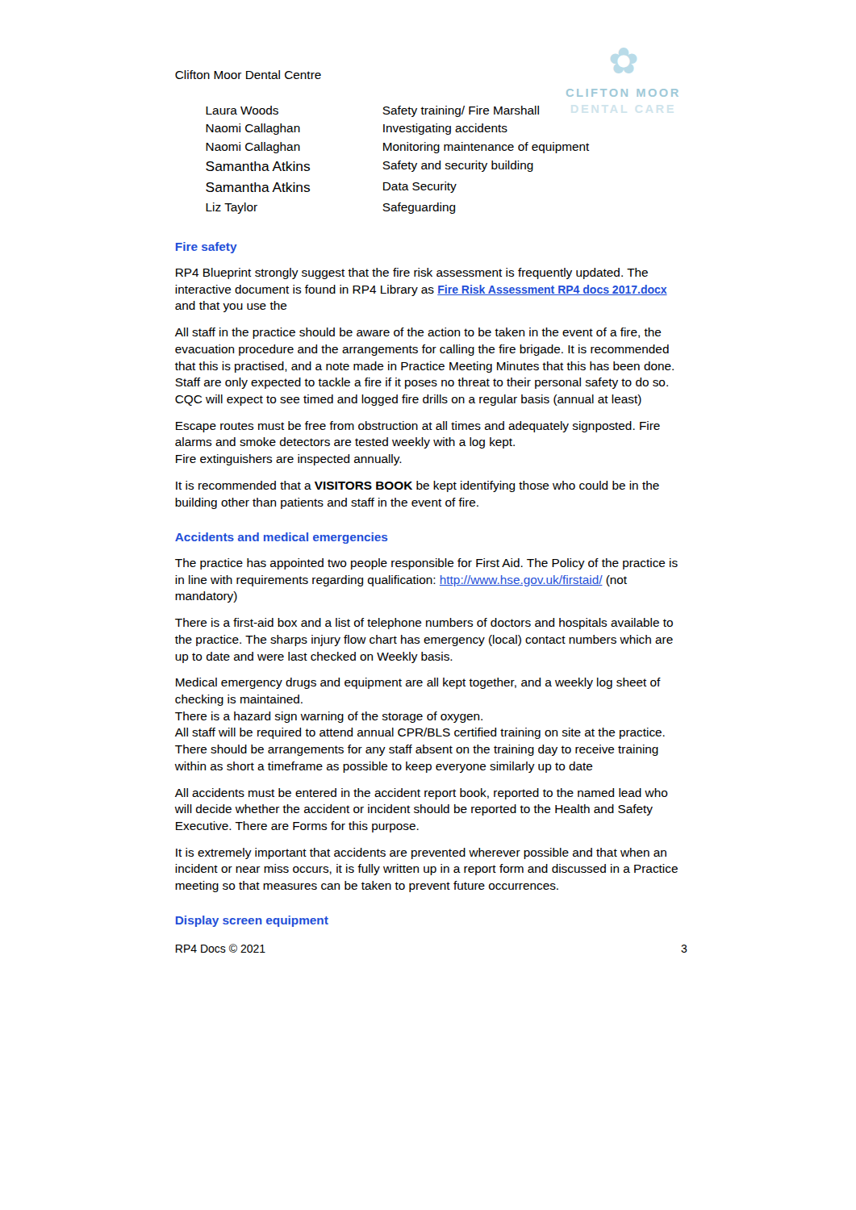✿
Clifton Moor
Dental Care
Clifton Moor Dental Centre
| Laura Woods | Safety training/ Fire Marshall |
| Naomi Callaghan | Investigating accidents |
| Naomi Callaghan | Monitoring maintenance of equipment |
| Samantha Atkins | Safety and security building |
| Samantha Atkins | Data Security |
| Liz Taylor | Safeguarding |
Fire safety
RP4 Blueprint strongly suggest that the fire risk assessment is frequently updated. The interactive document is found in RP4 Library as Fire Risk Assessment RP4 docs 2017.docx and that you use the
All staff in the practice should be aware of the action to be taken in the event of a fire, the evacuation procedure and the arrangements for calling the fire brigade. It is recommended that this is practised, and a note made in Practice Meeting Minutes that this has been done.
Staff are only expected to tackle a fire if it poses no threat to their personal safety to do so.
CQC will expect to see timed and logged fire drills on a regular basis (annual at least)
Escape routes must be free from obstruction at all times and adequately signposted. Fire alarms and smoke detectors are tested weekly with a log kept.
Fire extinguishers are inspected annually.
It is recommended that a VISITORS BOOK be kept identifying those who could be in the building other than patients and staff in the event of fire.
Accidents and medical emergencies
The practice has appointed two people responsible for First Aid. The Policy of the practice is in line with requirements regarding qualification: http://www.hse.gov.uk/firstaid/ (not mandatory)
There is a first-aid box and a list of telephone numbers of doctors and hospitals available to the practice. The sharps injury flow chart has emergency (local) contact numbers which are up to date and were last checked on Weekly basis.
Medical emergency drugs and equipment are all kept together, and a weekly log sheet of checking is maintained.
There is a hazard sign warning of the storage of oxygen.
All staff will be required to attend annual CPR/BLS certified training on site at the practice. There should be arrangements for any staff absent on the training day to receive training within as short a timeframe as possible to keep everyone similarly up to date
All accidents must be entered in the accident report book, reported to the named lead who will decide whether the accident or incident should be reported to the Health and Safety Executive. There are Forms for this purpose.
It is extremely important that accidents are prevented wherever possible and that when an incident or near miss occurs, it is fully written up in a report form and discussed in a Practice meeting so that measures can be taken to prevent future occurrences.
Display screen equipment
RP4 Docs © 2021 3